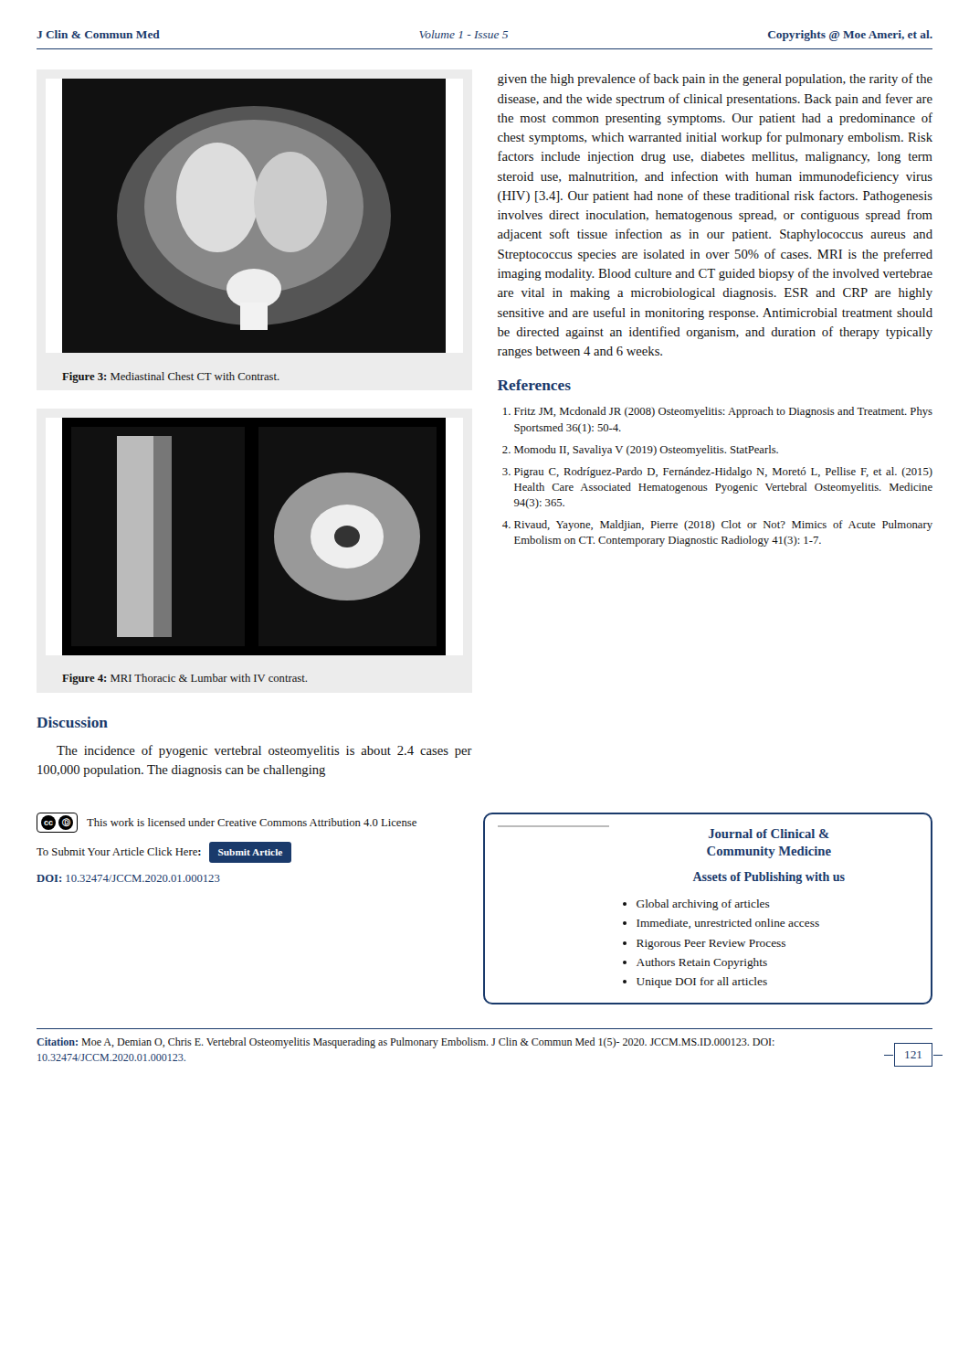J Clin & Commun Med
Volume 1 - Issue 5
Copyrights @ Moe Ameri, et al.
Figure 3: Mediastinal Chest CT with Contrast.
Figure 4: MRI Thoracic & Lumbar with IV contrast.
Discussion
The incidence of pyogenic vertebral osteomyelitis is about 2.4 cases per 100,000 population. The diagnosis can be challenging
given the high prevalence of back pain in the general population, the rarity of the disease, and the wide spectrum of clinical presentations. Back pain and fever are the most common presenting symptoms. Our patient had a predominance of chest symptoms, which warranted initial workup for pulmonary embolism. Risk factors include injection drug use, diabetes mellitus, malignancy, long term steroid use, malnutrition, and infection with human immunodeficiency virus (HIV) [3.4]. Our patient had none of these traditional risk factors. Pathogenesis involves direct inoculation, hematogenous spread, or contiguous spread from adjacent soft tissue infection as in our patient. Staphylococcus aureus and Streptococcus species are isolated in over 50% of cases. MRI is the preferred imaging modality. Blood culture and CT guided biopsy of the involved vertebrae are vital in making a microbiological diagnosis. ESR and CRP are highly sensitive and are useful in monitoring response. Antimicrobial treatment should be directed against an identified organism, and duration of therapy typically ranges between 4 and 6 weeks.
References
Fritz JM, Mcdonald JR (2008) Osteomyelitis: Approach to Diagnosis and Treatment. Phys Sportsmed 36(1): 50-4.
Momodu II, Savaliya V (2019) Osteomyelitis. StatPearls.
Pigrau C, Rodríguez-Pardo D, Fernández-Hidalgo N, Moretó L, Pellise F, et al. (2015) Health Care Associated Hematogenous Pyogenic Vertebral Osteomyelitis. Medicine 94(3): 365.
Rivaud, Yayone, Maldjian, Pierre (2018) Clot or Not? Mimics of Acute Pulmonary Embolism on CT. Contemporary Diagnostic Radiology 41(3): 1-7.
cc Ⓓ This work is licensed under Creative Commons Attribution 4.0 License
To Submit Your Article Click Here: Submit Article
DOI: 10.32474/JCCM.2020.01.000123
Journal of Clinical &
Community Medicine
Assets of Publishing with us
Global archiving of articles
Immediate, unrestricted online access
Rigorous Peer Review Process
Authors Retain Copyrights
Unique DOI for all articles
Citation: Moe A, Demian O, Chris E. Vertebral Osteomyelitis Masquerading as Pulmonary Embolism. J Clin & Commun Med 1(5)- 2020. JCCM.MS.ID.000123. DOI: 10.32474/JCCM.2020.01.000123.
121